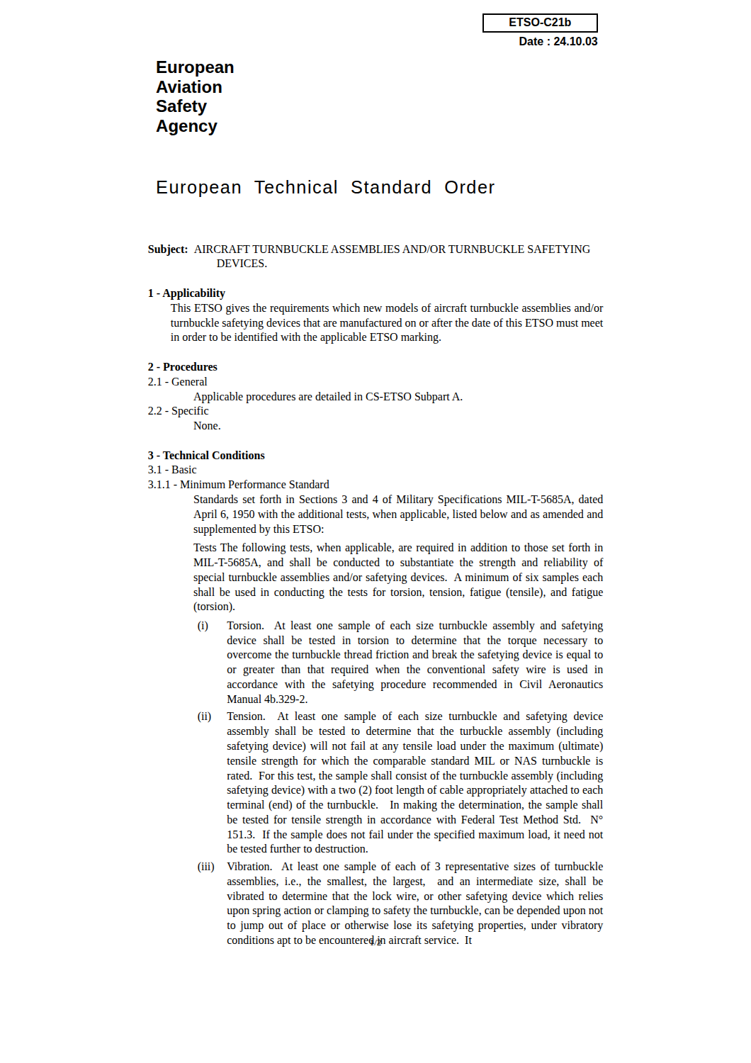ETSO-C21b
Date : 24.10.03
European
Aviation
Safety
Agency
European Technical Standard Order
Subject: AIRCRAFT TURNBUCKLE ASSEMBLIES AND/OR TURNBUCKLE SAFETYING
DEVICES.
1 - Applicability
This ETSO gives the requirements which new models of aircraft turnbuckle assemblies and/or turnbuckle safetying devices that are manufactured on or after the date of this ETSO must meet in order to be identified with the applicable ETSO marking.
2 - Procedures
2.1 - General
Applicable procedures are detailed in CS-ETSO Subpart A.
2.2 - Specific
None.
3 - Technical Conditions
3.1 - Basic
3.1.1 - Minimum Performance Standard
Standards set forth in Sections 3 and 4 of Military Specifications MIL-T-5685A, dated April 6, 1950 with the additional tests, when applicable, listed below and as amended and supplemented by this ETSO:
Tests The following tests, when applicable, are required in addition to those set forth in MIL-T-5685A, and shall be conducted to substantiate the strength and reliability of special turnbuckle assemblies and/or safetying devices. A minimum of six samples each shall be used in conducting the tests for torsion, tension, fatigue (tensile), and fatigue (torsion).
(i)
Torsion. At least one sample of each size turnbuckle assembly and safetying device shall be tested in torsion to determine that the torque necessary to overcome the turnbuckle thread friction and break the safetying device is equal to or greater than that required when the conventional safety wire is used in accordance with the safetying procedure recommended in Civil Aeronautics Manual 4b.329-2.
(ii)
Tension. At least one sample of each size turnbuckle and safetying device assembly shall be tested to determine that the turbuckle assembly (including safetying device) will not fail at any tensile load under the maximum (ultimate) tensile strength for which the comparable standard MIL or NAS turnbuckle is rated. For this test, the sample shall consist of the turnbuckle assembly (including safetying device) with a two (2) foot length of cable appropriately attached to each terminal (end) of the turnbuckle. In making the determination, the sample shall be tested for tensile strength in accordance with Federal Test Method Std. N° 151.3. If the sample does not fail under the specified maximum load, it need not be tested further to destruction.
(iii)
Vibration. At least one sample of each of 3 representative sizes of turnbuckle assemblies, i.e., the smallest, the largest, and an intermediate size, shall be vibrated to determine that the lock wire, or other safetying device which relies upon spring action or clamping to safety the turnbuckle, can be depended upon not to jump out of place or otherwise lose its safetying properties, under vibratory conditions apt to be encountered in aircraft service. It
1/2